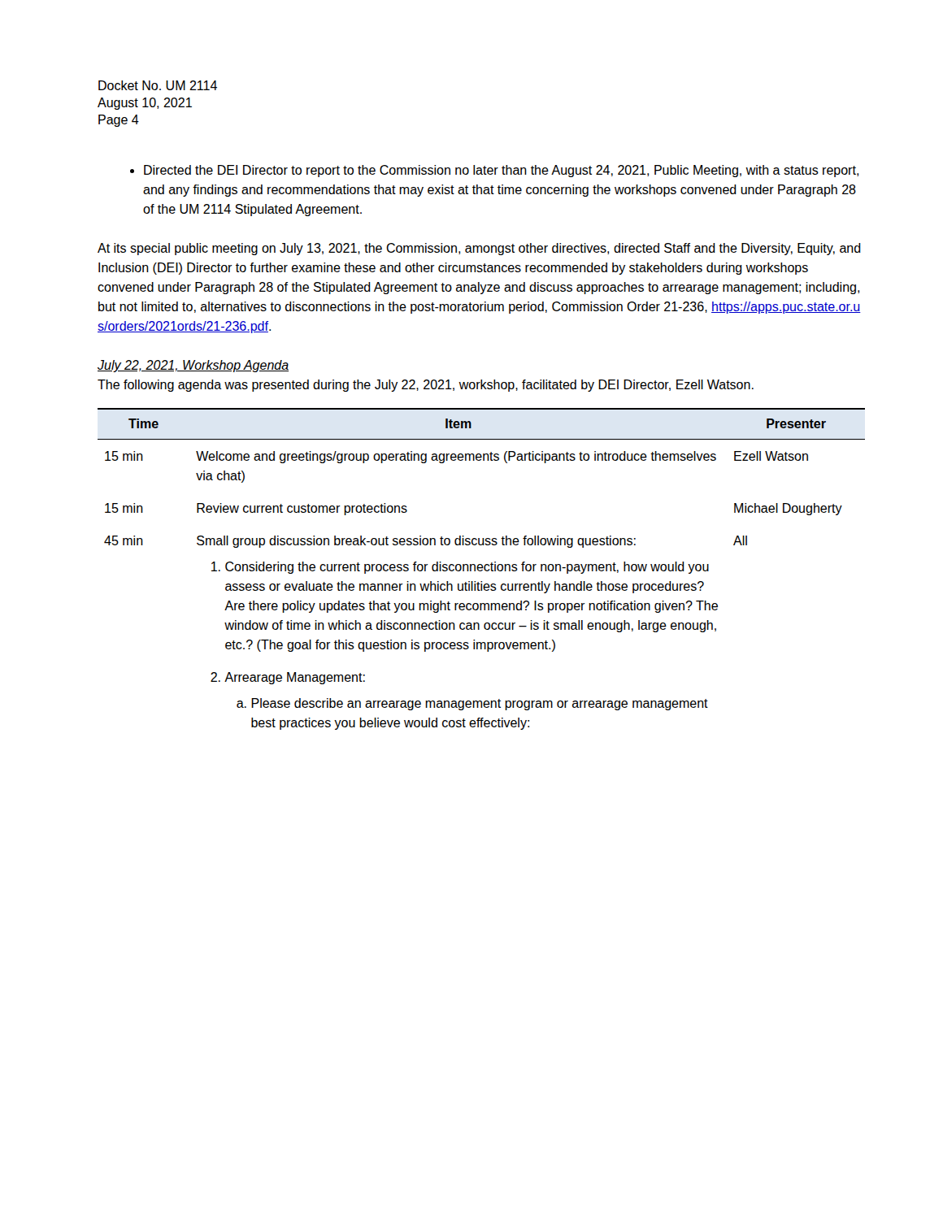Docket No. UM 2114
August 10, 2021
Page 4
Directed the DEI Director to report to the Commission no later than the August 24, 2021, Public Meeting, with a status report, and any findings and recommendations that may exist at that time concerning the workshops convened under Paragraph 28 of the UM 2114 Stipulated Agreement.
At its special public meeting on July 13, 2021, the Commission, amongst other directives, directed Staff and the Diversity, Equity, and Inclusion (DEI) Director to further examine these and other circumstances recommended by stakeholders during workshops convened under Paragraph 28 of the Stipulated Agreement to analyze and discuss approaches to arrearage management; including, but not limited to, alternatives to disconnections in the post-moratorium period, Commission Order 21-236, https://apps.puc.state.or.us/orders/2021ords/21-236.pdf.
July 22, 2021, Workshop Agenda
The following agenda was presented during the July 22, 2021, workshop, facilitated by DEI Director, Ezell Watson.
| Time | Item | Presenter |
| --- | --- | --- |
| 15 min | Welcome and greetings/group operating agreements (Participants to introduce themselves via chat) | Ezell Watson |
| 15 min | Review current customer protections | Michael Dougherty |
| 45 min | Small group discussion break-out session to discuss the following questions: Considering the current process for disconnections for non-payment, how would you assess or evaluate the manner in which utilities currently handle those procedures? Are there policy updates that you might recommend? Is proper notification given? The window of time in which a disconnection can occur – is it small enough, large enough, etc.? (The goal for this question is process improvement.) Arrearage Management: Please describe an arrearage management program or arrearage management best practices you believe would cost effectively: | All |